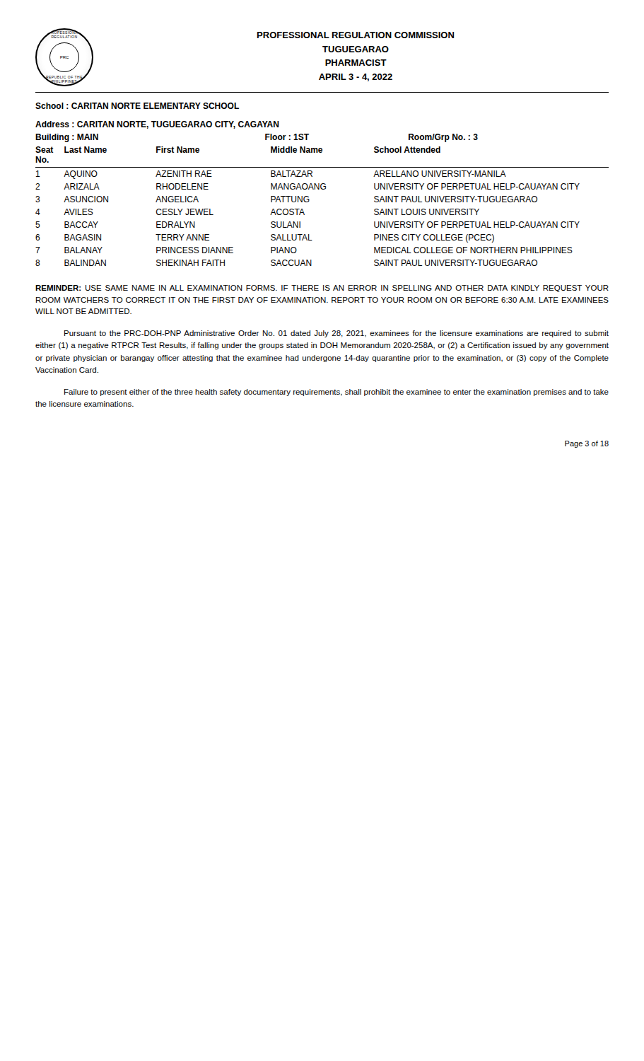PROFESSIONAL REGULATION
PRC
REPUBLIC OF THE PHILIPPINES
PROFESSIONAL REGULATION COMMISSION
TUGUEGARAO
PHARMACIST
APRIL 3 - 4, 2022
School : CARITAN NORTE ELEMENTARY SCHOOL
Address : CARITAN NORTE, TUGUEGARAO CITY, CAGAYAN
| Building : MAIN | Floor : 1ST | Room/Grp No. : 3 |
| Seat No. | Last Name | First Name | Middle Name | School Attended |
| --- | --- | --- | --- | --- |
| 1 | AQUINO | AZENITH RAE | BALTAZAR | ARELLANO UNIVERSITY-MANILA |
| 2 | ARIZALA | RHODELENE | MANGAOANG | UNIVERSITY OF PERPETUAL HELP-CAUAYAN CITY |
| 3 | ASUNCION | ANGELICA | PATTUNG | SAINT PAUL UNIVERSITY-TUGUEGARAO |
| 4 | AVILES | CESLY JEWEL | ACOSTA | SAINT LOUIS UNIVERSITY |
| 5 | BACCAY | EDRALYN | SULANI | UNIVERSITY OF PERPETUAL HELP-CAUAYAN CITY |
| 6 | BAGASIN | TERRY ANNE | SALLUTAL | PINES CITY COLLEGE (PCEC) |
| 7 | BALANAY | PRINCESS DIANNE | PIANO | MEDICAL COLLEGE OF NORTHERN PHILIPPINES |
| 8 | BALINDAN | SHEKINAH FAITH | SACCUAN | SAINT PAUL UNIVERSITY-TUGUEGARAO |
REMINDER: USE SAME NAME IN ALL EXAMINATION FORMS. IF THERE IS AN ERROR IN SPELLING AND OTHER DATA KINDLY REQUEST YOUR ROOM WATCHERS TO CORRECT IT ON THE FIRST DAY OF EXAMINATION. REPORT TO YOUR ROOM ON OR BEFORE 6:30 A.M. LATE EXAMINEES WILL NOT BE ADMITTED.
Pursuant to the PRC-DOH-PNP Administrative Order No. 01 dated July 28, 2021, examinees for the licensure examinations are required to submit either (1) a negative RTPCR Test Results, if falling under the groups stated in DOH Memorandum 2020-258A, or (2) a Certification issued by any government or private physician or barangay officer attesting that the examinee had undergone 14-day quarantine prior to the examination, or (3) copy of the Complete Vaccination Card.
Failure to present either of the three health safety documentary requirements, shall prohibit the examinee to enter the examination premises and to take the licensure examinations.
Page 3 of 18